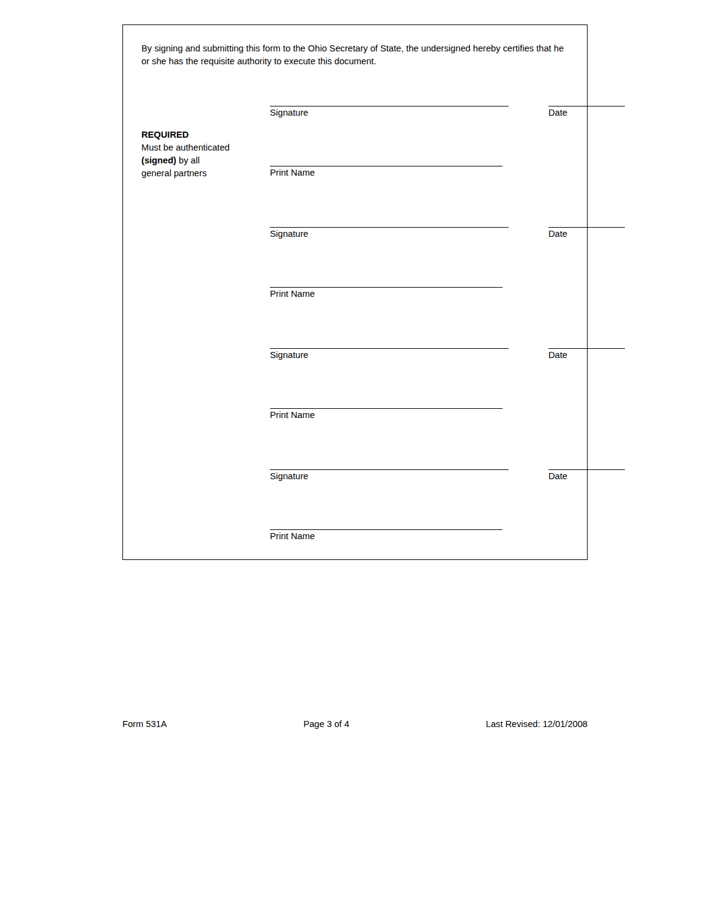By signing and submitting this form to the Ohio Secretary of State, the undersigned hereby certifies that he or she has the requisite authority to execute this document.
REQUIRED
Must be authenticated
(signed) by all
general partners
Signature
Date
Print Name
Signature
Date
Print Name
Signature
Date
Print Name
Signature
Date
Print Name
Form 531A
Page 3 of 4
Last Revised: 12/01/2008